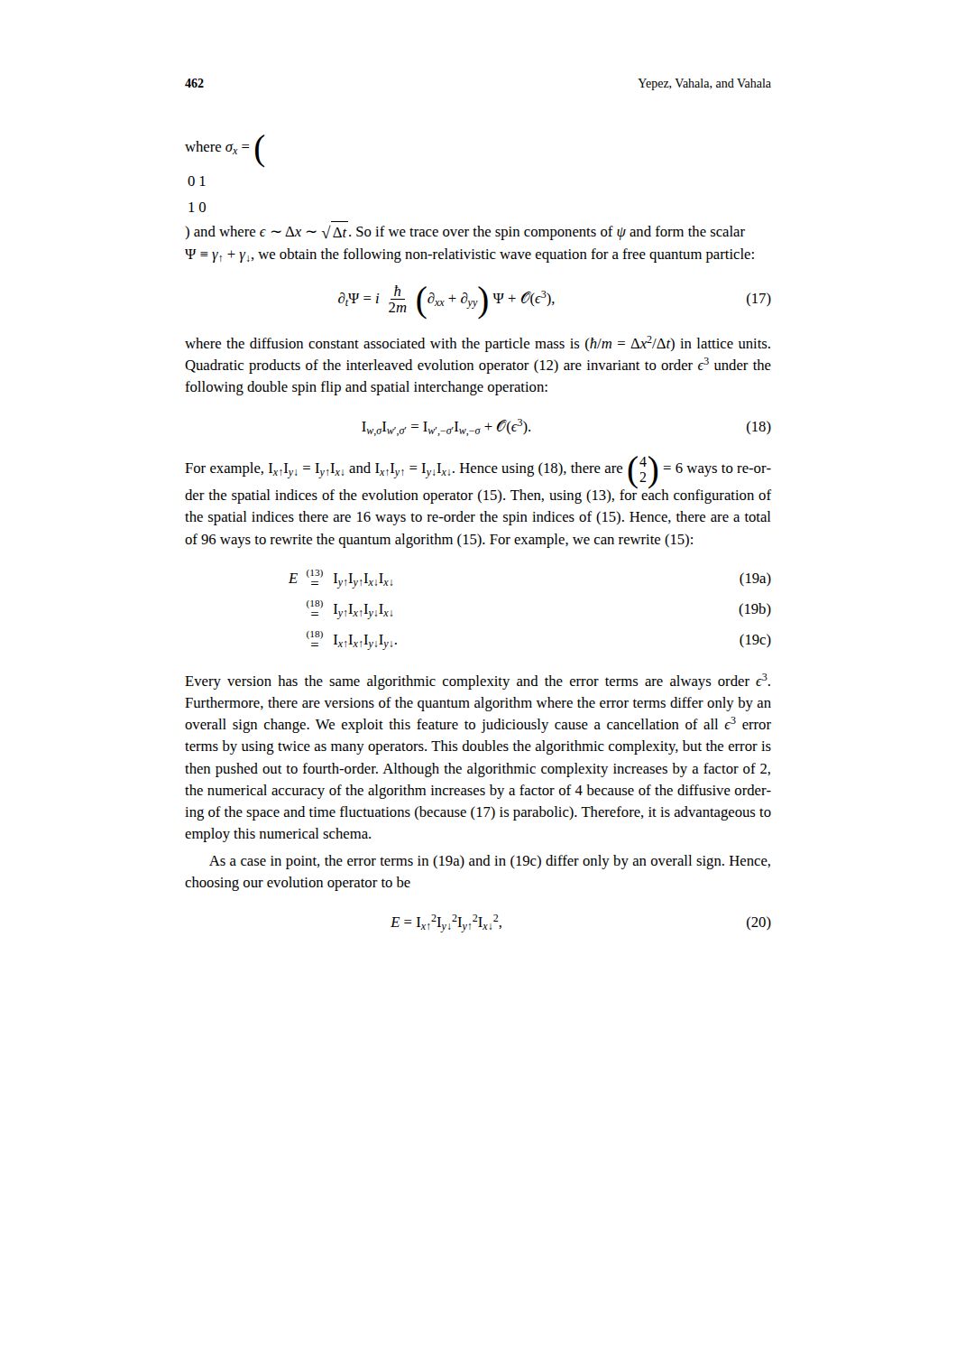462 Yepez, Vahala, and Vahala
where σx = (
| 0 | 1 |
| 1 | 0 |
) and where ϵ ∼ Δx ∼ Δt. So if we trace over the spin components of ψ and form the scalar Ψ ≡ γ↑ + γ↓, we obtain the following non-relativistic wave equation for a free quantum particle:
∂tΨ = i ħ 2m (∂xx + ∂yy) Ψ + 𝒪(ϵ3),
(17)
where the diffusion constant associated with the particle mass is (ħ/m = Δx2/Δt) in lattice units. Quadratic products of the interleaved evolution operator (12) are invariant to order ϵ3 under the following double spin flip and spatial interchange operation:
Iw,σIw′,σ′ = Iw′,−σ′Iw,−σ + 𝒪(ϵ3).
(18)
For example, Ix↑Iy↓ = Iy↑Ix↓ and Ix↑Iy↑ = Iy↓Ix↓. Hence using (18), there are (42) = 6 ways to re-order the spatial indices of the evolution operator (15). Then, using (13), for each configuration of the spatial indices there are 16 ways to re-order the spin indices of (15). Hence, there are a total of 96 ways to rewrite the quantum algorithm (15). For example, we can rewrite (15):
E (13)=
Iy↑Iy↑Ix↓Ix↓
(19a)
(18)=
Iy↑Ix↑Iy↓Ix↓
(19b)
(18)=
Ix↑Ix↑Iy↓Iy↓.
(19c)
Every version has the same algorithmic complexity and the error terms are always order ϵ3. Furthermore, there are versions of the quantum algorithm where the error terms differ only by an overall sign change. We exploit this feature to judiciously cause a cancellation of all ϵ3 error terms by using twice as many operators. This doubles the algorithmic complexity, but the error is then pushed out to fourth-order. Although the algorithmic complexity increases by a factor of 2, the numerical accuracy of the algorithm increases by a factor of 4 because of the diffusive ordering of the space and time fluctuations (because (17) is parabolic). Therefore, it is advantageous to employ this numerical schema.
As a case in point, the error terms in (19a) and in (19c) differ only by an overall sign. Hence, choosing our evolution operator to be
E = Ix↑2Iy↓2Iy↑2Ix↓2,
(20)